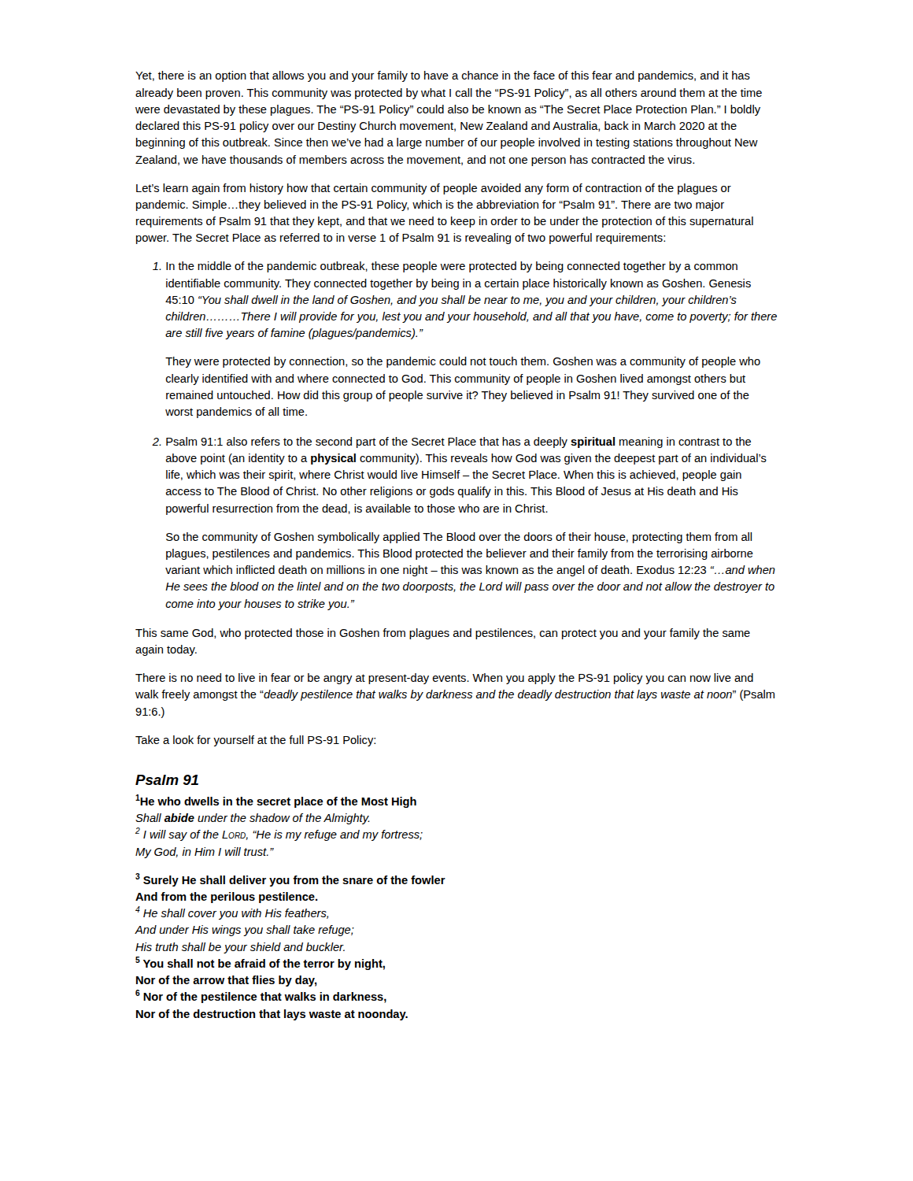Yet, there is an option that allows you and your family to have a chance in the face of this fear and pandemics, and it has already been proven. This community was protected by what I call the “PS-91 Policy”, as all others around them at the time were devastated by these plagues. The “PS-91 Policy” could also be known as “The Secret Place Protection Plan.” I boldly declared this PS-91 policy over our Destiny Church movement, New Zealand and Australia, back in March 2020 at the beginning of this outbreak. Since then we’ve had a large number of our people involved in testing stations throughout New Zealand, we have thousands of members across the movement, and not one person has contracted the virus.
Let’s learn again from history how that certain community of people avoided any form of contraction of the plagues or pandemic. Simple…they believed in the PS-91 Policy, which is the abbreviation for “Psalm 91”. There are two major requirements of Psalm 91 that they kept, and that we need to keep in order to be under the protection of this supernatural power. The Secret Place as referred to in verse 1 of Psalm 91 is revealing of two powerful requirements:
In the middle of the pandemic outbreak, these people were protected by being connected together by a common identifiable community. They connected together by being in a certain place historically known as Goshen. Genesis 45:10 “You shall dwell in the land of Goshen, and you shall be near to me, you and your children, your children’s children………There I will provide for you, lest you and your household, and all that you have, come to poverty; for there are still five years of famine (plagues/pandemics).”
They were protected by connection, so the pandemic could not touch them. Goshen was a community of people who clearly identified with and where connected to God. This community of people in Goshen lived amongst others but remained untouched. How did this group of people survive it? They believed in Psalm 91! They survived one of the worst pandemics of all time.
Psalm 91:1 also refers to the second part of the Secret Place that has a deeply spiritual meaning in contrast to the above point (an identity to a physical community). This reveals how God was given the deepest part of an individual’s life, which was their spirit, where Christ would live Himself – the Secret Place. When this is achieved, people gain access to The Blood of Christ. No other religions or gods qualify in this. This Blood of Jesus at His death and His powerful resurrection from the dead, is available to those who are in Christ.
So the community of Goshen symbolically applied The Blood over the doors of their house, protecting them from all plagues, pestilences and pandemics. This Blood protected the believer and their family from the terrorising airborne variant which inflicted death on millions in one night – this was known as the angel of death. Exodus 12:23 “…and when He sees the blood on the lintel and on the two doorposts, the Lord will pass over the door and not allow the destroyer to come into your houses to strike you.”
This same God, who protected those in Goshen from plagues and pestilences, can protect you and your family the same again today.
There is no need to live in fear or be angry at present-day events. When you apply the PS-91 policy you can now live and walk freely amongst the “deadly pestilence that walks by darkness and the deadly destruction that lays waste at noon” (Psalm 91:6.)
Take a look for yourself at the full PS-91 Policy:
Psalm 91
1He who dwells in the secret place of the Most High
Shall abide under the shadow of the Almighty.
2 I will say of the Lord, “He is my refuge and my fortress;
My God, in Him I will trust.”
3 Surely He shall deliver you from the snare of the fowler
And from the perilous pestilence.
4 He shall cover you with His feathers,
And under His wings you shall take refuge;
His truth shall be your shield and buckler.
5 You shall not be afraid of the terror by night,
Nor of the arrow that flies by day,
6 Nor of the pestilence that walks in darkness,
Nor of the destruction that lays waste at noonday.